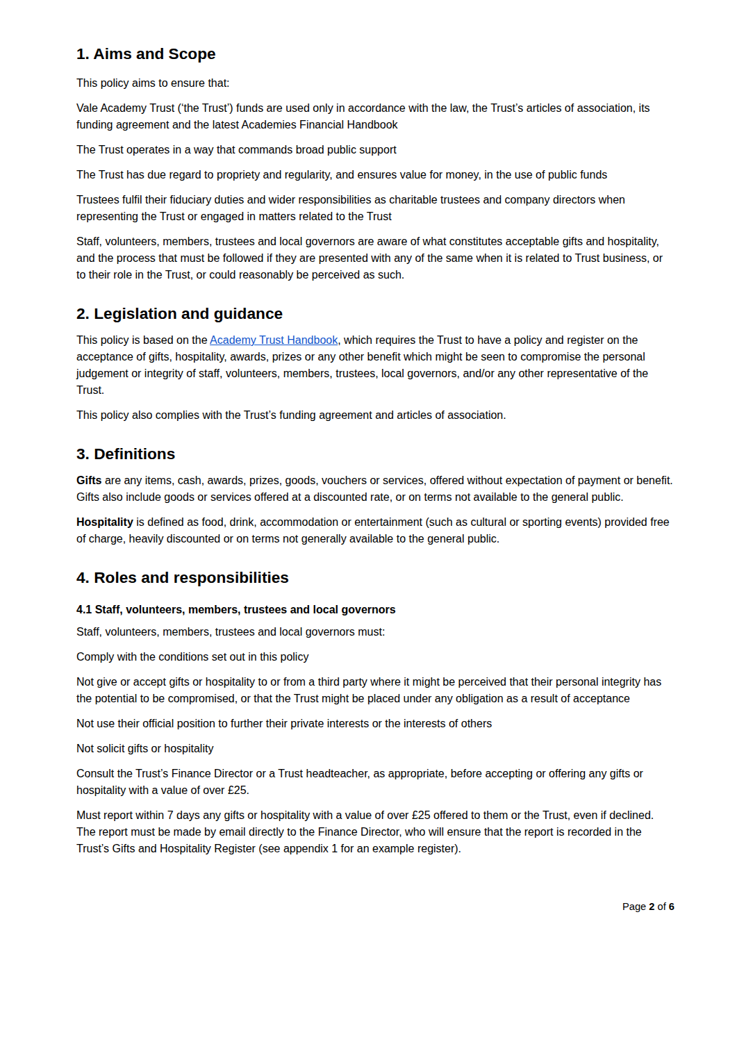1. Aims and Scope
This policy aims to ensure that:
Vale Academy Trust (‘the Trust’) funds are used only in accordance with the law, the Trust’s articles of association, its funding agreement and the latest Academies Financial Handbook
The Trust operates in a way that commands broad public support
The Trust has due regard to propriety and regularity, and ensures value for money, in the use of public funds
Trustees fulfil their fiduciary duties and wider responsibilities as charitable trustees and company directors when representing the Trust or engaged in matters related to the Trust
Staff, volunteers, members, trustees and local governors are aware of what constitutes acceptable gifts and hospitality, and the process that must be followed if they are presented with any of the same when it is related to Trust business, or to their role in the Trust, or could reasonably be perceived as such.
2. Legislation and guidance
This policy is based on the Academy Trust Handbook, which requires the Trust to have a policy and register on the acceptance of gifts, hospitality, awards, prizes or any other benefit which might be seen to compromise the personal judgement or integrity of staff, volunteers, members, trustees, local governors, and/or any other representative of the Trust.
This policy also complies with the Trust’s funding agreement and articles of association.
3. Definitions
Gifts are any items, cash, awards, prizes, goods, vouchers or services, offered without expectation of payment or benefit. Gifts also include goods or services offered at a discounted rate, or on terms not available to the general public.
Hospitality is defined as food, drink, accommodation or entertainment (such as cultural or sporting events) provided free of charge, heavily discounted or on terms not generally available to the general public.
4. Roles and responsibilities
4.1 Staff, volunteers, members, trustees and local governors
Staff, volunteers, members, trustees and local governors must:
Comply with the conditions set out in this policy
Not give or accept gifts or hospitality to or from a third party where it might be perceived that their personal integrity has the potential to be compromised, or that the Trust might be placed under any obligation as a result of acceptance
Not use their official position to further their private interests or the interests of others
Not solicit gifts or hospitality
Consult the Trust’s Finance Director or a Trust headteacher, as appropriate, before accepting or offering any gifts or hospitality with a value of over £25.
Must report within 7 days any gifts or hospitality with a value of over £25 offered to them or the Trust, even if declined. The report must be made by email directly to the Finance Director, who will ensure that the report is recorded in the Trust’s Gifts and Hospitality Register (see appendix 1 for an example register).
Page 2 of 6